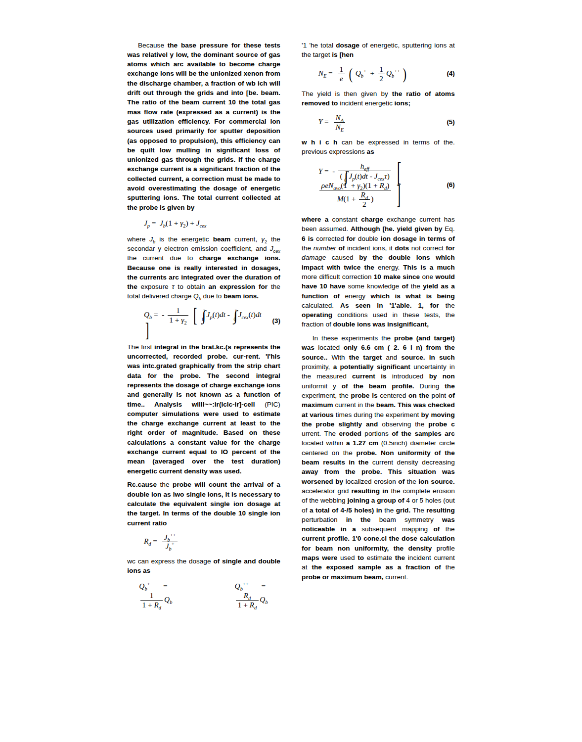Because the base pressure for these tests was relativel y low, the dominant source of gas atoms which arc available to become charge exchange ions will be the unionized xenon from the discharge chamber, a fraction of wb ich will drift out through the grids and into [be. beam. The ratio of the beam current 10 the total gas mas flow rate (expressed as a current) is the gas utilization efficiency. For commercial ion sources used primarily for sputter deposition (as opposed to propulsion), this efficiency can be quilt low mulling in significant loss of unionized gas through the grids. If the charge exchange current is a significant fraction of the collected current, a correction must be made to avoid overestimating the dosage of energetic sputtering ions. The total current collected at the probe is given by
Jp = Jb(1 + γ2) + Jcex
where Jb is the energetic beam current, γ2 the secondar y electron emission coefficient, and Jcex the current due to charge exchange ions. Because one is really interested in dosages, the currents arc integrated over the duration of the exposure τ to obtain an expression for the total delivered charge Qb due to beam ions.
Qb = - 11 + γ2 [ τ∫0 Jp(t)dt - τ∫0 Jcex(t)dt ]
(3)
The first integral in the brat.kc.(s represents the uncorrected, recorded probe. cur-rent. 'I'his was intc.grated graphically from the strip chart data for the probe. The second integral represents the dosage of charge exchange ions and generally is not known as a function of time.. Analysis willl~~:ir(iclc-ir]-cell (PIC) computer simulations were used to estimate the charge exchange current at least to the right order of magnitude. Based on these calculations a constant value for the charge exchange current equal to IO percent of the mean (averaged over the test duration) energetic current density was used.
Rc.cause the probe will count the arrival of a double ion as lwo single ions, it is necessary to calculate the equivalent single ion dosage at the target. In terms of the double 10 single ion current ratio
Rd = Jb++Jb+
wc can express the dosage of single and double ions as
Qb+ = 11 + Rd Qb
Qb++ = Rd 1 + Rd Qb
'1 'he total dosage of energetic, sputtering ions at the target is [hen
NE = 1 e ( Qb+ + 12 Qb++ )
(4)
The yield is then given by the ratio of atoms removed to incident energetic ions;
Y = NA NE
(5)
w h i c h can be expressed in terms of the. previous expressions as
Y = - heff(τ∫0 Jp(t)dt - Jcex τ) [ ρeNavo(1 + γ2)(1 + Rd) M(1 + Rd 2) ]
(6)
where a constant charge exchange current has been assumed. Although [he. yield given by Eq. 6 is corrected for double ion dosage in terms of the number of incident ions, it dots not correct for damage caused by the double ions which impact with twice the energy. This is a much more difficult correction 10 make since one would have 10 have some knowledge of the yield as a function of energy which is what is being calculated. As seen in '1'able. 1, for the operating conditions used in these tests, the fraction of double ions was insignificant,
In these experiments the probe (and target) was located only 6.6 cm ( 2. 6 i n) from the source.. With the target and source. in such proximity, a potentially significant uncertainty in the measured current is introduced by non uniformit y of the beam profile. During the experiment, the probe is centered on the point of maximum current in the beam. This was checked at various times during the experiment by moving the probe slightly and observing the probe c urrent. The eroded portions of the samples arc located within a 1.27 cm (0.5inch) diameter circle centered on the probe. Non uniformity of the beam results in the current density decreasing away from the probe. This situation was worsened by localized erosion of the ion source. accelerator grid resulting in the complete erosion of the webbing joining a group of 4 or 5 holes (out of a total of 4-/5 holes) in the grid. The resulting perturbation in the beam symmetry was noticeable in a subsequent mapping of the current profile. 1'0 cone.cl the dose calculation for beam non uniformity, the density profile maps were used to estimate the incident current at the exposed sample as a fraction of the probe or maximum beam, current.